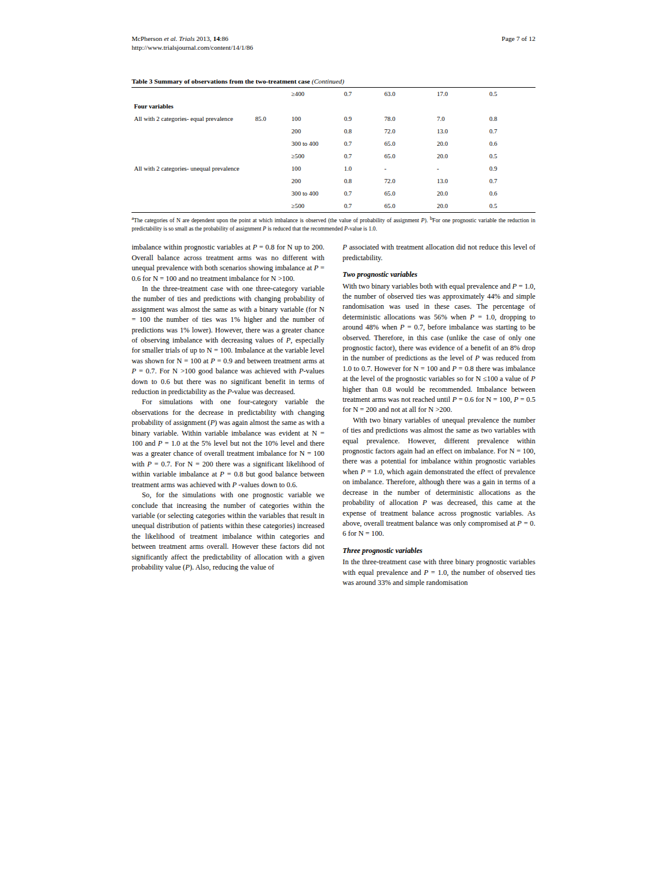McPherson et al. Trials 2013, 14:86
http://www.trialsjournal.com/content/14/1/86
Page 7 of 12
Table 3 Summary of observations from the two-treatment case (Continued)
| | | ≥400 | 0.7 | 63.0 | 17.0 | 0.5 |
| Four variables | | | | | | |
| All with 2 categories- equal prevalence | 85.0 | 100 | 0.9 | 78.0 | 7.0 | 0.8 |
| | | 200 | 0.8 | 72.0 | 13.0 | 0.7 |
| | | 300 to 400 | 0.7 | 65.0 | 20.0 | 0.6 |
| | | ≥500 | 0.7 | 65.0 | 20.0 | 0.5 |
| All with 2 categories- unequal prevalence | | 100 | 1.0 | - | - | 0.9 |
| | | 200 | 0.8 | 72.0 | 13.0 | 0.7 |
| | | 300 to 400 | 0.7 | 65.0 | 20.0 | 0.6 |
| | | ≥500 | 0.7 | 65.0 | 20.0 | 0.5 |
aThe categories of N are dependent upon the point at which imbalance is observed (the value of probability of assignment P). bFor one prognostic variable the reduction in predictability is so small as the probability of assignment P is reduced that the recommended P-value is 1.0.
imbalance within prognostic variables at P = 0.8 for N up to 200. Overall balance across treatment arms was no different with unequal prevalence with both scenarios showing imbalance at P = 0.6 for N = 100 and no treatment imbalance for N >100.
In the three-treatment case with one three-category variable the number of ties and predictions with changing probability of assignment was almost the same as with a binary variable (for N = 100 the number of ties was 1% higher and the number of predictions was 1% lower). However, there was a greater chance of observing imbalance with decreasing values of P, especially for smaller trials of up to N = 100. Imbalance at the variable level was shown for N = 100 at P = 0.9 and between treatment arms at P = 0.7. For N >100 good balance was achieved with P-values down to 0.6 but there was no significant benefit in terms of reduction in predictability as the P-value was decreased.
For simulations with one four-category variable the observations for the decrease in predictability with changing probability of assignment (P) was again almost the same as with a binary variable. Within variable imbalance was evident at N = 100 and P = 1.0 at the 5% level but not the 10% level and there was a greater chance of overall treatment imbalance for N = 100 with P = 0.7. For N = 200 there was a significant likelihood of within variable imbalance at P = 0.8 but good balance between treatment arms was achieved with P -values down to 0.6.
So, for the simulations with one prognostic variable we conclude that increasing the number of categories within the variable (or selecting categories within the variables that result in unequal distribution of patients within these categories) increased the likelihood of treatment imbalance within categories and between treatment arms overall. However these factors did not significantly affect the predictability of allocation with a given probability value (P). Also, reducing the value of
P associated with treatment allocation did not reduce this level of predictability.
Two prognostic variables
With two binary variables both with equal prevalence and P = 1.0, the number of observed ties was approximately 44% and simple randomisation was used in these cases. The percentage of deterministic allocations was 56% when P = 1.0, dropping to around 48% when P = 0.7, before imbalance was starting to be observed. Therefore, in this case (unlike the case of only one prognostic factor), there was evidence of a benefit of an 8% drop in the number of predictions as the level of P was reduced from 1.0 to 0.7. However for N = 100 and P = 0.8 there was imbalance at the level of the prognostic variables so for N ≤100 a value of P higher than 0.8 would be recommended. Imbalance between treatment arms was not reached until P = 0.6 for N = 100, P = 0.5 for N = 200 and not at all for N >200.
With two binary variables of unequal prevalence the number of ties and predictions was almost the same as two variables with equal prevalence. However, different prevalence within prognostic factors again had an effect on imbalance. For N = 100, there was a potential for imbalance within prognostic variables when P = 1.0, which again demonstrated the effect of prevalence on imbalance. Therefore, although there was a gain in terms of a decrease in the number of deterministic allocations as the probability of allocation P was decreased, this came at the expense of treatment balance across prognostic variables. As above, overall treatment balance was only compromised at P = 0. 6 for N = 100.
Three prognostic variables
In the three-treatment case with three binary prognostic variables with equal prevalence and P = 1.0, the number of observed ties was around 33% and simple randomisation